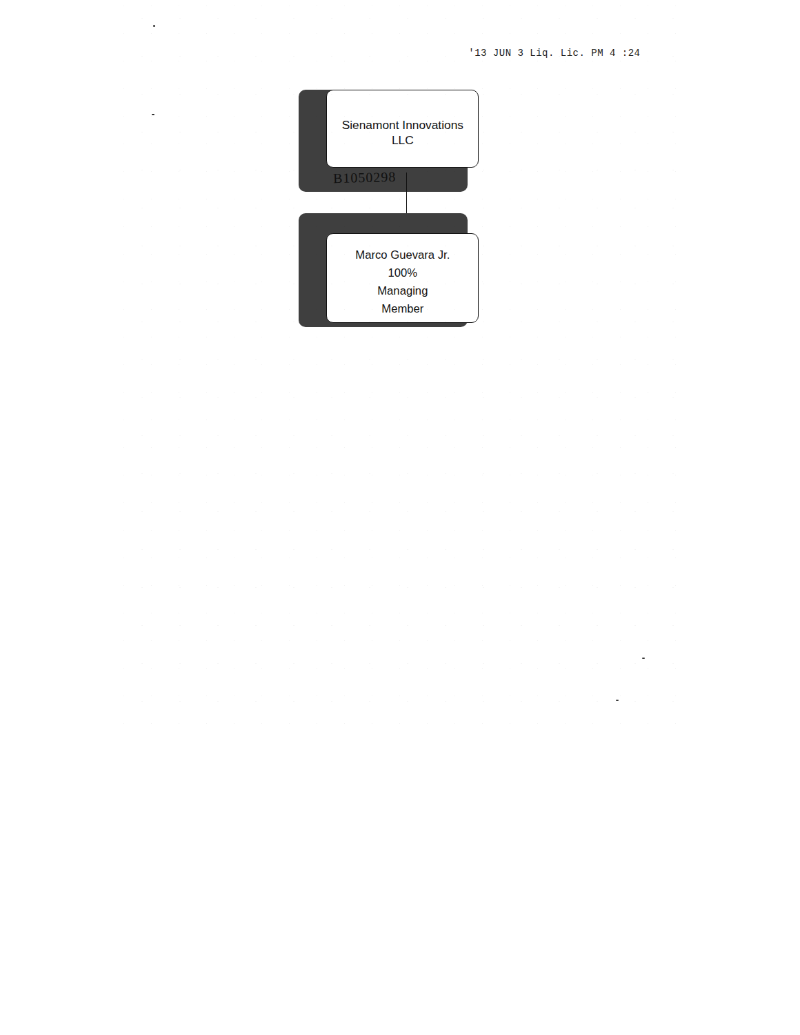'13 JUN 3 Liq. Lic. PM 4 :24
Sienamont Innovations
LLC
B1050298
Marco Guevara Jr.
100%
Managing
Member